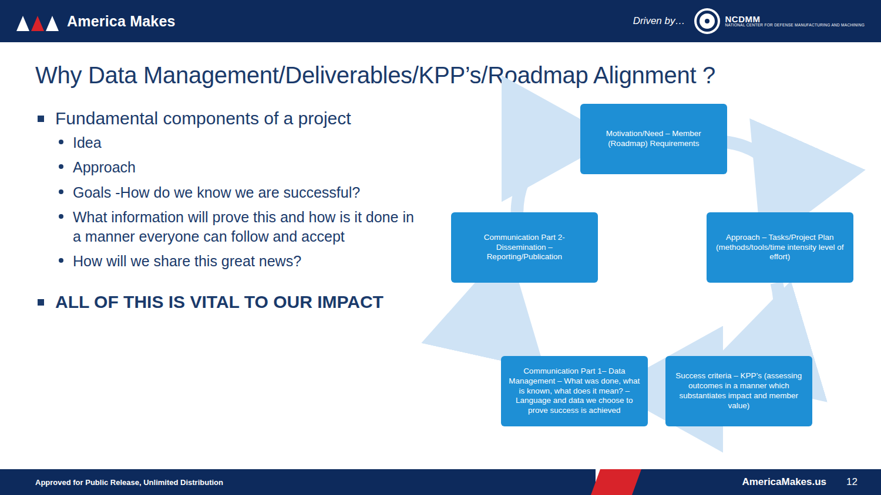America Makes
Driven by…
NCDMM
National Center for Defense Manufacturing and Machining
Why Data Management/Deliverables/KPP’s/Roadmap Alignment ?
Fundamental components of a project
Idea
Approach
Goals -How do we know we are successful?
What information will prove this and how is it done in a manner everyone can follow and accept
How will we share this great news?
ALL OF THIS IS VITAL TO OUR IMPACT
Motivation/Need – Member (Roadmap) Requirements
Approach – Tasks/Project Plan (methods/tools/time intensity level of effort)
Success criteria – KPP’s (assessing outcomes in a manner which substantiates impact and member value)
Communication Part 1– Data Management – What was done, what is known, what does it mean? – Language and data we choose to prove success is achieved
Communication Part 2- Dissemination – Reporting/Publication
Approved for Public Release, Unlimited Distribution
AmericaMakes.us 12